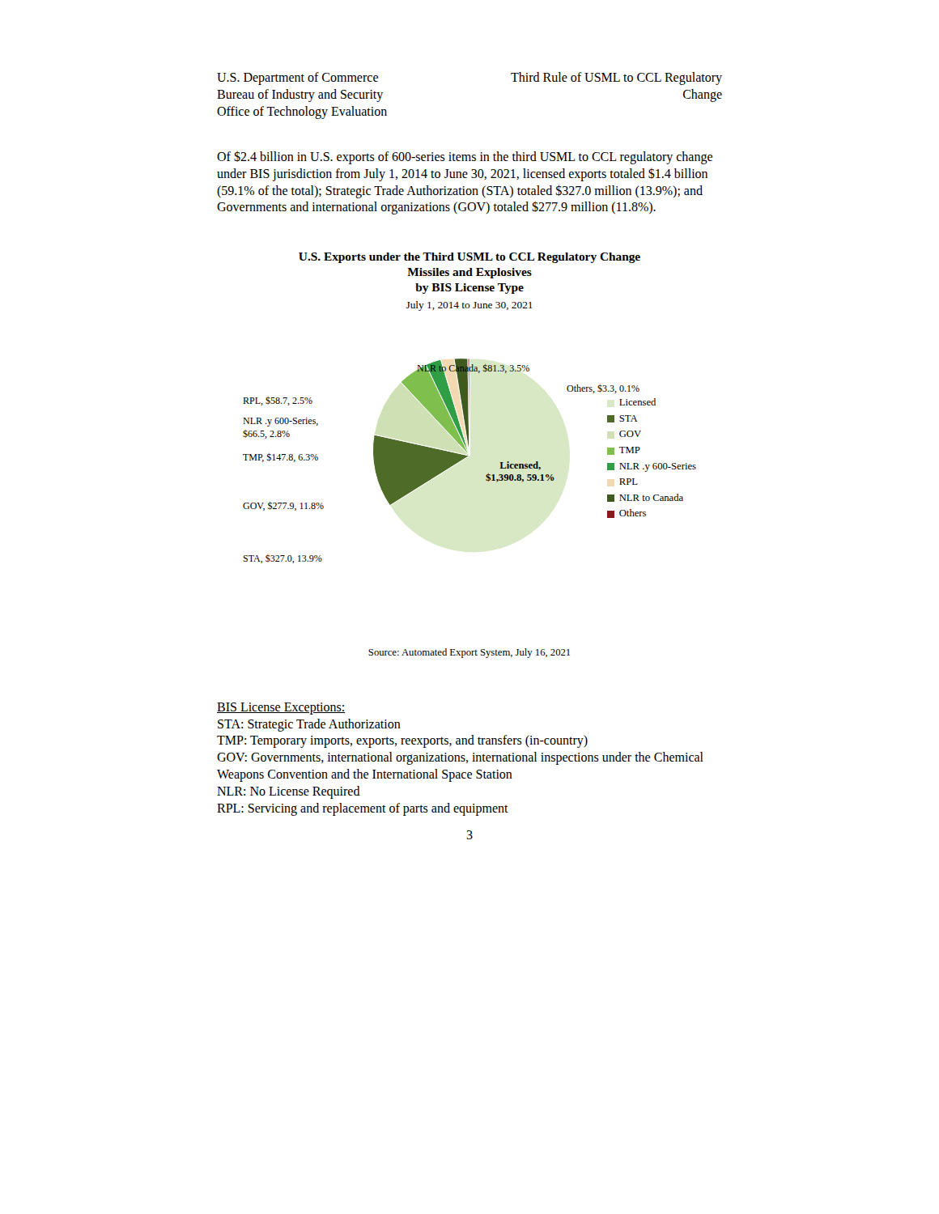| U.S. Department of Commerce Bureau of Industry and Security Office of Technology Evaluation | Third Rule of USML to CCL Regulatory Change |
Of $2.4 billion in U.S. exports of 600-series items in the third USML to CCL regulatory change under BIS jurisdiction from July 1, 2014 to June 30, 2021, licensed exports totaled $1.4 billion (59.1% of the total); Strategic Trade Authorization (STA) totaled $327.0 million (13.9%); and Governments and international organizations (GOV) totaled $277.9 million (11.8%).
U.S. Exports under the Third USML to CCL Regulatory Change
Missiles and Explosives
by BIS License Type
July 1, 2014 to June 30, 2021
Licensed,
$1,390.8, 59.1%
RPL, $58.7, 2.5%
NLR .y 600-Series,
$66.5, 2.8%
TMP, $147.8, 6.3%
GOV, $277.9, 11.8%
STA, $327.0, 13.9%
NLR to Canada, $81.3, 3.5%
Others, $3.3, 0.1%
Licensed
STA
GOV
TMP
NLR .y 600-Series
RPL
NLR to Canada
Others
Source: Automated Export System, July 16, 2021
BIS License Exceptions:
STA: Strategic Trade Authorization
TMP: Temporary imports, exports, reexports, and transfers (in-country)
GOV: Governments, international organizations, international inspections under the Chemical
Weapons Convention and the International Space Station
NLR: No License Required
RPL: Servicing and replacement of parts and equipment
3